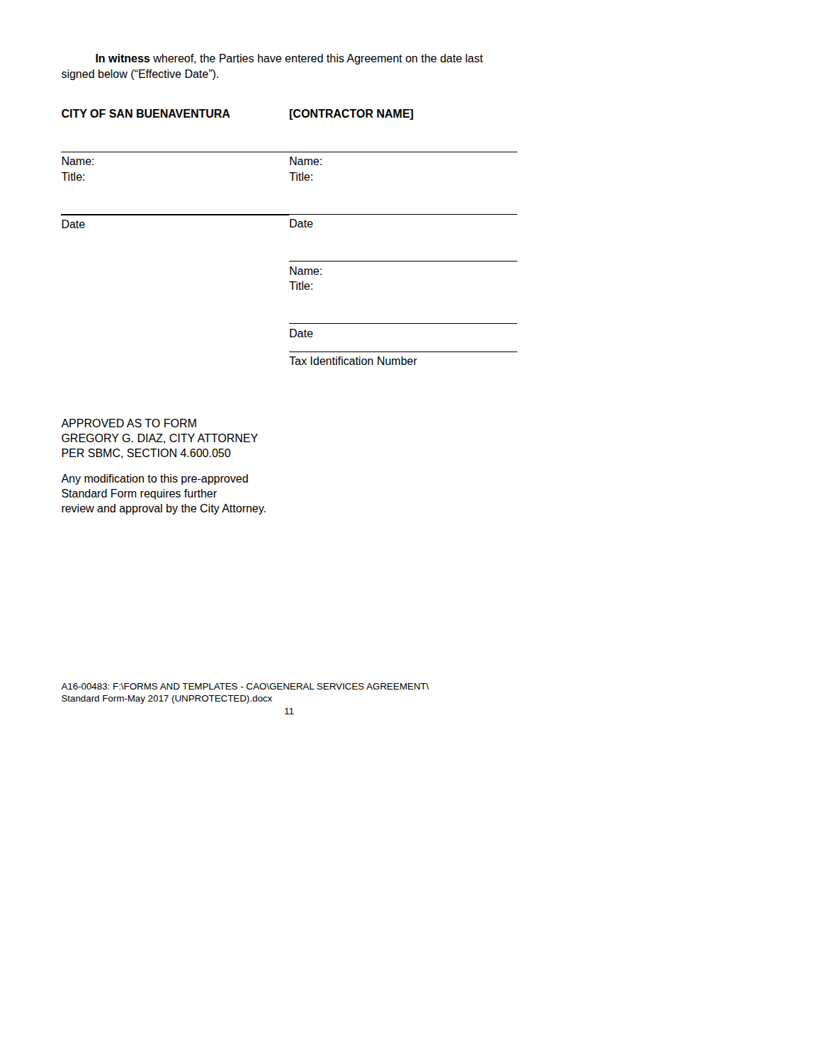In witness whereof, the Parties have entered this Agreement on the date last signed below (“Effective Date”).
| CITY OF SAN BUENAVENTURA Name: Title: Date | [CONTRACTOR NAME] Name: Title: Date Name: Title: Date Tax Identification Number |
APPROVED AS TO FORM
GREGORY G. DIAZ, CITY ATTORNEY
PER SBMC, SECTION 4.600.050
Any modification to this pre-approved
Standard Form requires further
review and approval by the City Attorney.
A16-00483: F:\FORMS AND TEMPLATES - CAO\GENERAL SERVICES AGREEMENT\
Standard Form-May 2017 (UNPROTECTED).docx
11